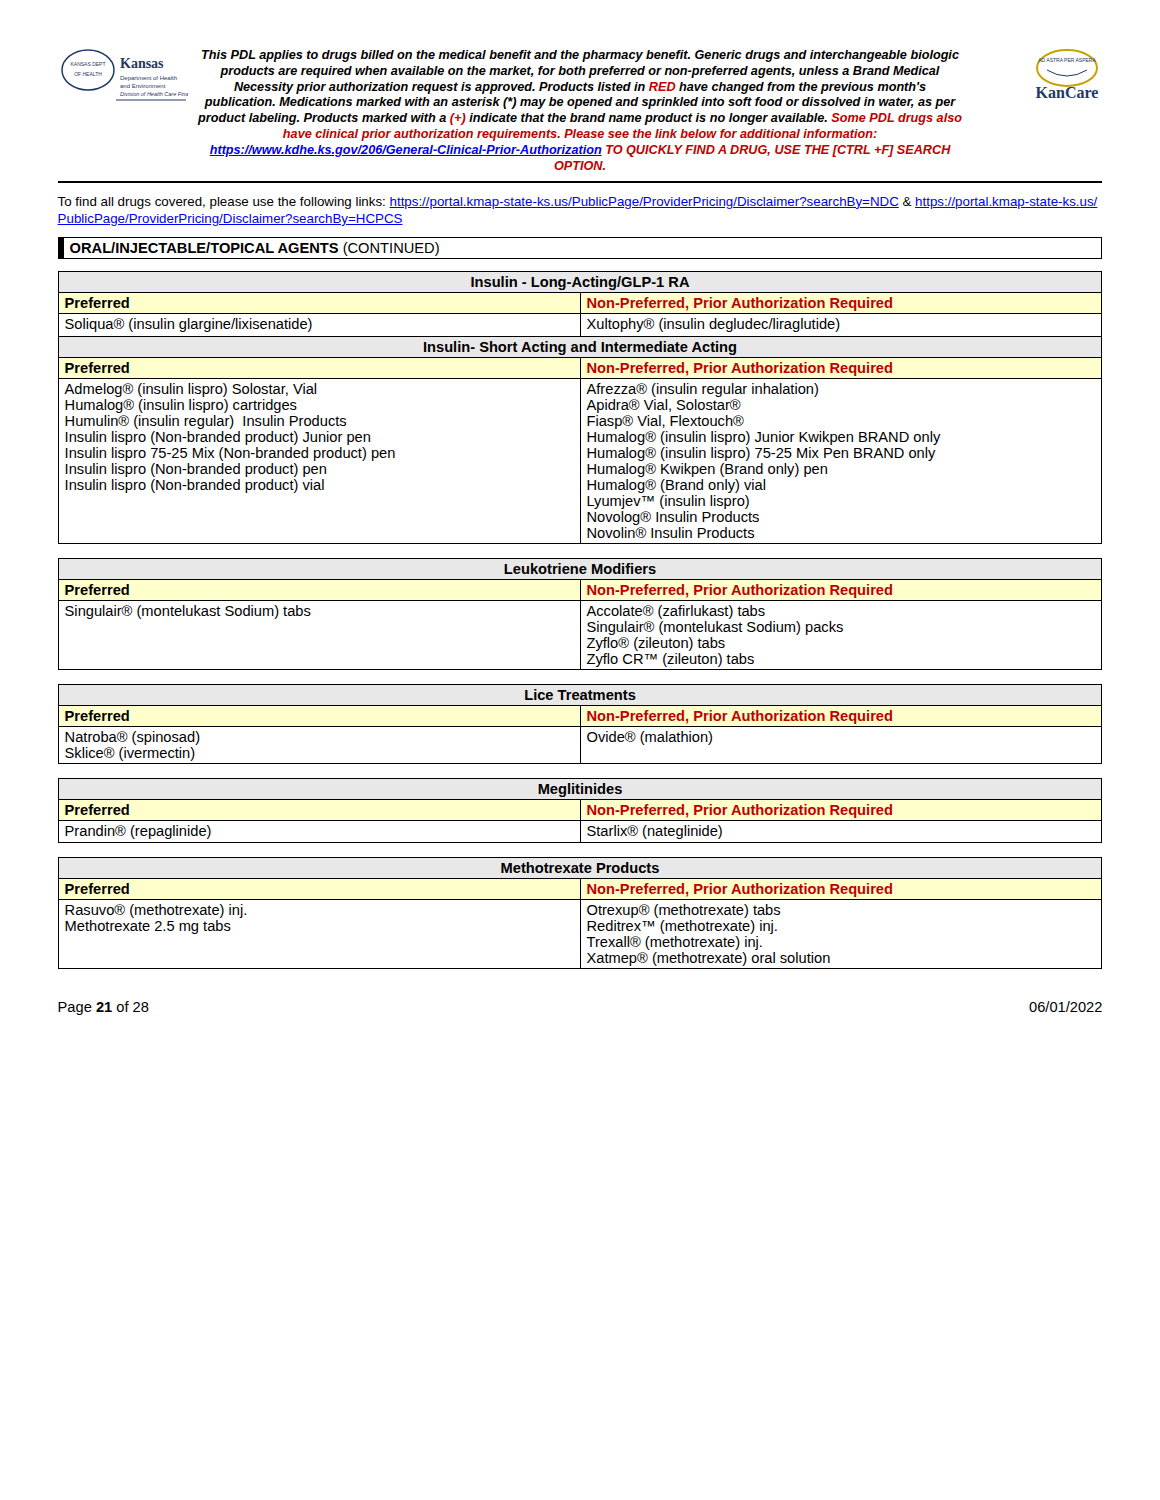KANSAS DEPT OF HEALTH Kansas Department of Health and Environment Division of Health Care Finance
This PDL applies to drugs billed on the medical benefit and the pharmacy benefit. Generic drugs and interchangeable biologic products are required when available on the market, for both preferred or non-preferred agents, unless a Brand Medical Necessity prior authorization request is approved. Products listed in RED have changed from the previous month's publication. Medications marked with an asterisk (*) may be opened and sprinkled into soft food or dissolved in water, as per product labeling. Products marked with a (+) indicate that the brand name product is no longer available. Some PDL drugs also have clinical prior authorization requirements. Please see the link below for additional information: https://www.kdhe.ks.gov/206/General-Clinical-Prior-Authorization TO QUICKLY FIND A DRUG, USE THE [CTRL +F] SEARCH OPTION.
AD ASTRA PER ASPERA KanCare
To find all drugs covered, please use the following links: https://portal.kmap-state-ks.us/PublicPage/ProviderPricing/Disclaimer?searchBy=NDC & https://portal.kmap-state-ks.us/PublicPage/ProviderPricing/Disclaimer?searchBy=HCPCS
ORAL/INJECTABLE/TOPICAL AGENTS (CONTINUED)
| Insulin - Long-Acting/GLP-1 RA |
| --- |
| Preferred | Non-Preferred, Prior Authorization Required |
| Soliqua® (insulin glargine/lixisenatide) | Xultophy® (insulin degludec/liraglutide) |
| Insulin- Short Acting and Intermediate Acting |
| Preferred | Non-Preferred, Prior Authorization Required |
| Admelog® (insulin lispro) Solostar, Vial Humalog® (insulin lispro) cartridges Humulin® (insulin regular) Insulin Products Insulin lispro (Non-branded product) Junior pen Insulin lispro 75-25 Mix (Non-branded product) pen Insulin lispro (Non-branded product) pen Insulin lispro (Non-branded product) vial | Afrezza® (insulin regular inhalation) Apidra® Vial, Solostar® Fiasp® Vial, Flextouch® Humalog® (insulin lispro) Junior Kwikpen BRAND only Humalog® (insulin lispro) 75-25 Mix Pen BRAND only Humalog® Kwikpen (Brand only) pen Humalog® (Brand only) vial Lyumjev™ (insulin lispro) Novolog® Insulin Products Novolin® Insulin Products |
| Leukotriene Modifiers |
| --- |
| Preferred | Non-Preferred, Prior Authorization Required |
| Singulair® (montelukast Sodium) tabs | Accolate® (zafirlukast) tabs Singulair® (montelukast Sodium) packs Zyflo® (zileuton) tabs Zyflo CR™ (zileuton) tabs |
| Lice Treatments |
| --- |
| Preferred | Non-Preferred, Prior Authorization Required |
| Natroba® (spinosad) Sklice® (ivermectin) | Ovide® (malathion) |
| Meglitinides |
| --- |
| Preferred | Non-Preferred, Prior Authorization Required |
| Prandin® (repaglinide) | Starlix® (nateglinide) |
| Methotrexate Products |
| --- |
| Preferred | Non-Preferred, Prior Authorization Required |
| Rasuvo® (methotrexate) inj. Methotrexate 2.5 mg tabs | Otrexup® (methotrexate) tabs Reditrex™ (methotrexate) inj. Trexall® (methotrexate) inj. Xatmep® (methotrexate) oral solution |
Page 21 of 28
06/01/2022